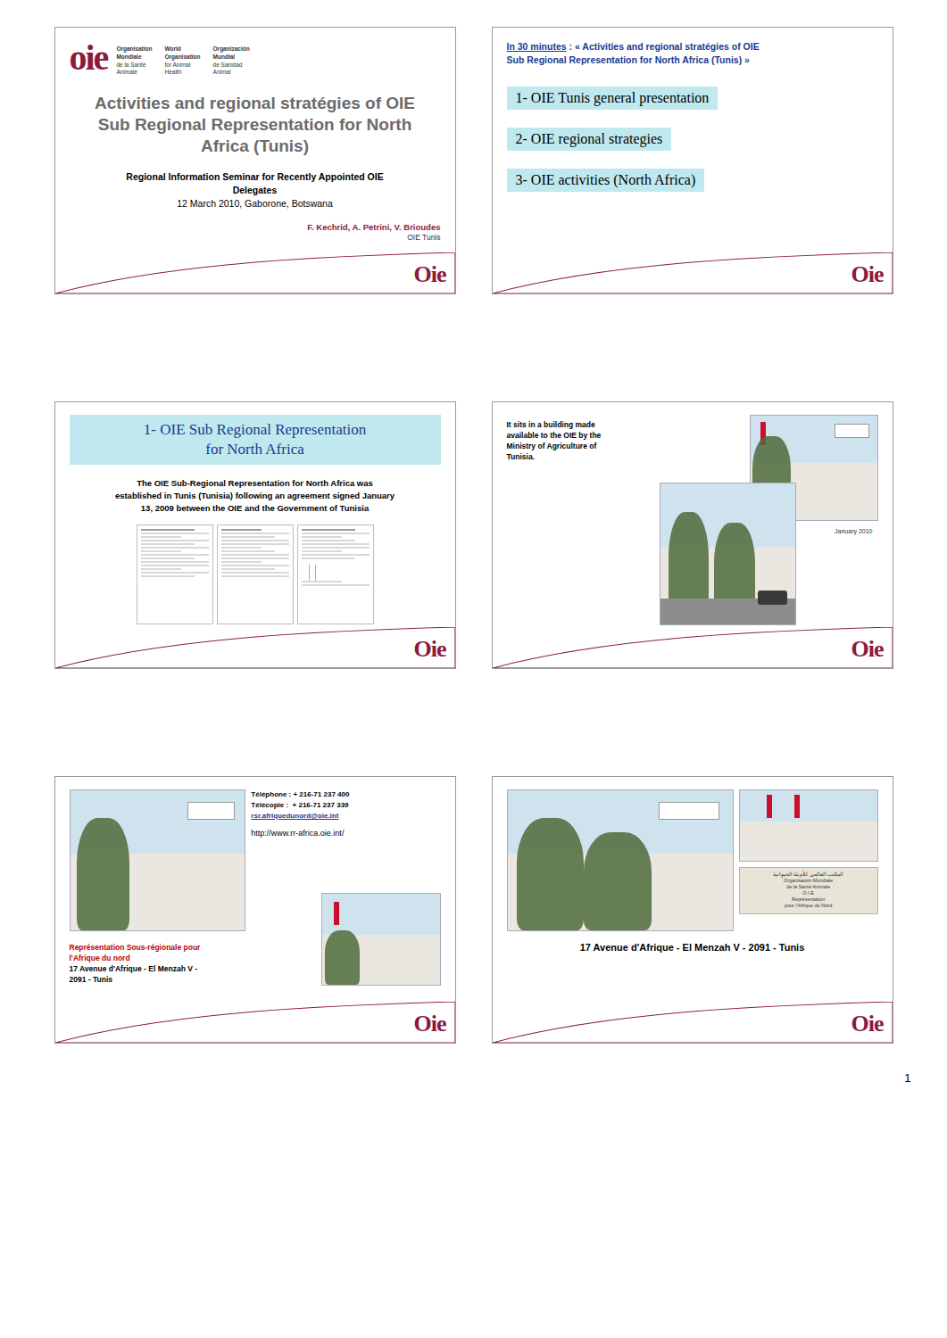oie
Organisation Mondiale de la Santé Animale
World Organisation for Animal Health
Organización Mundial de Sanidad Animal
Activities and regional stratégies of OIE
Sub Regional Representation for North
Africa (Tunis)
Regional Information Seminar for Recently Appointed OIE
Delegates
12 March 2010, Gaborone, Botswana
F. Kechrid, A. Petrini, V. Brioudes
OIE Tunis
Oie
In 30 minutes : « Activities and regional stratégies of OIE
Sub Regional Representation for North Africa (Tunis) »
1- OIE Tunis general presentation
2- OIE regional strategies
3- OIE activities (North Africa)
Oie
1- OIE Sub Regional Representation
for North Africa
The OIE Sub-Regional Representation for North Africa was
established in Tunis (Tunisia) following an agreement signed January
13, 2009 between the OIE and the Government of Tunisia
Oie
It sits in a building made
available to the OIE by the
Ministry of Agriculture of
Tunisia.
January 2010
Oie
Représentation Sous-régionale pour
l'Afrique du nord
17 Avenue d'Afrique - El Menzah V -
2091 - Tunis
Téléphone : + 216-71 237 400
Télécopie : + 216-71 237 339
rsr.afriquedunord@oie.int
http://www.rr-africa.oie.int/
Oie
المكتب العالمي للأوبئة الحيوانية
Organisation Mondiale
de la Santé Animale
O.I.E
Représentation
pour l'Afrique du Nord
17 Avenue d'Afrique - El Menzah V - 2091 - Tunis
Oie
1